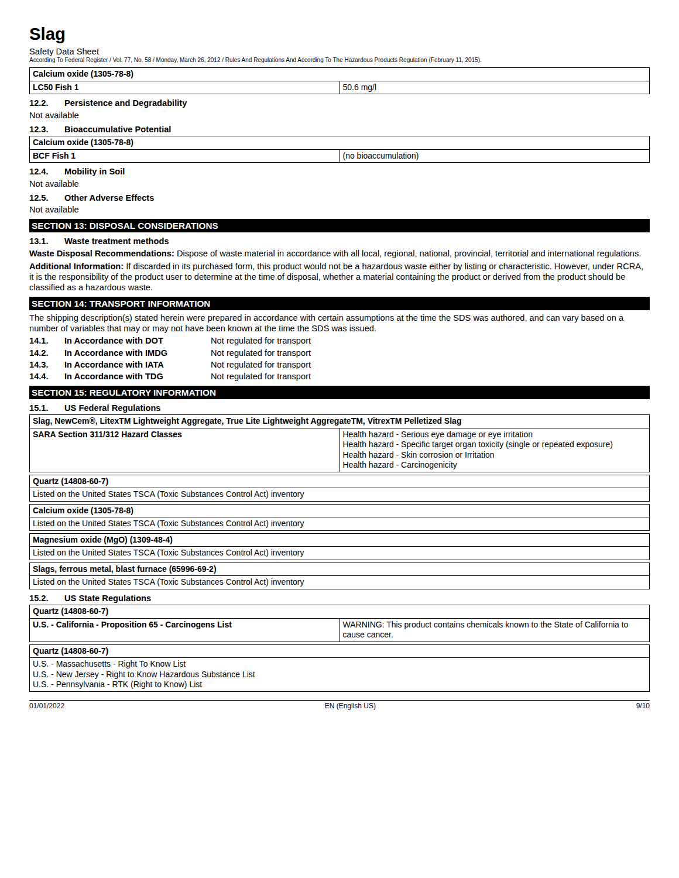Slag
Safety Data Sheet
According To Federal Register / Vol. 77, No. 58 / Monday, March 26, 2012 / Rules And Regulations And According To The Hazardous Products Regulation (February 11, 2015).
| Calcium oxide (1305-78-8) |
| LC50 Fish 1 | 50.6 mg/l |
12.2. Persistence and Degradability
Not available
12.3. Bioaccumulative Potential
| Calcium oxide (1305-78-8) |
| BCF Fish 1 | (no bioaccumulation) |
12.4. Mobility in Soil
Not available
12.5. Other Adverse Effects
Not available
SECTION 13: DISPOSAL CONSIDERATIONS
13.1. Waste treatment methods
Waste Disposal Recommendations: Dispose of waste material in accordance with all local, regional, national, provincial, territorial and international regulations.
Additional Information: If discarded in its purchased form, this product would not be a hazardous waste either by listing or characteristic. However, under RCRA, it is the responsibility of the product user to determine at the time of disposal, whether a material containing the product or derived from the product should be classified as a hazardous waste.
SECTION 14: TRANSPORT INFORMATION
The shipping description(s) stated herein were prepared in accordance with certain assumptions at the time the SDS was authored, and can vary based on a number of variables that may or may not have been known at the time the SDS was issued.
14.1. In Accordance with DOTNot regulated for transport
14.2. In Accordance with IMDGNot regulated for transport
14.3. In Accordance with IATANot regulated for transport
14.4. In Accordance with TDGNot regulated for transport
SECTION 15: REGULATORY INFORMATION
15.1. US Federal Regulations
| Slag, NewCem®, LitexTM Lightweight Aggregate, True Lite Lightweight AggregateTM, VitrexTM Pelletized Slag |
| SARA Section 311/312 Hazard Classes | Health hazard - Serious eye damage or eye irritation Health hazard - Specific target organ toxicity (single or repeated exposure) Health hazard - Skin corrosion or Irritation Health hazard - Carcinogenicity |
| Quartz (14808-60-7) |
| Listed on the United States TSCA (Toxic Substances Control Act) inventory |
| Calcium oxide (1305-78-8) |
| Listed on the United States TSCA (Toxic Substances Control Act) inventory |
| Magnesium oxide (MgO) (1309-48-4) |
| Listed on the United States TSCA (Toxic Substances Control Act) inventory |
| Slags, ferrous metal, blast furnace (65996-69-2) |
| Listed on the United States TSCA (Toxic Substances Control Act) inventory |
15.2. US State Regulations
| Quartz (14808-60-7) |
| U.S. - California - Proposition 65 - Carcinogens List | WARNING: This product contains chemicals known to the State of California to cause cancer. |
| Quartz (14808-60-7) |
| U.S. - Massachusetts - Right To Know List U.S. - New Jersey - Right to Know Hazardous Substance List U.S. - Pennsylvania - RTK (Right to Know) List |
01/01/2022 EN (English US) 9/10